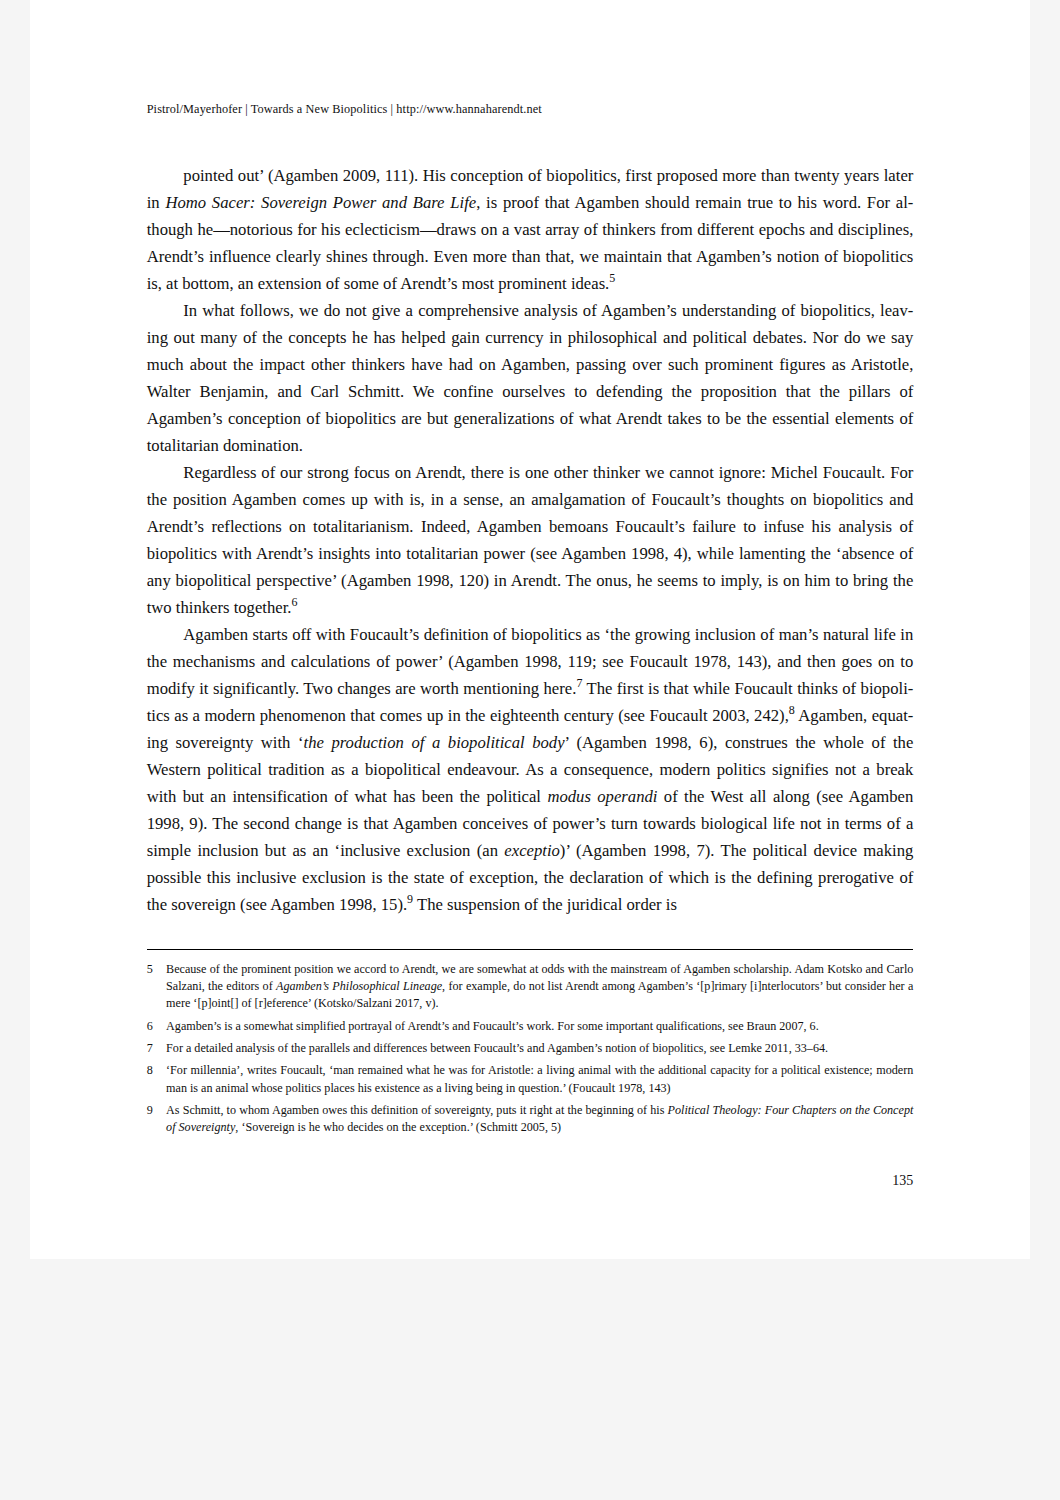Pistrol/Mayerhofer | Towards a New Biopolitics | http://www.hannaharendt.net
pointed out’ (Agamben 2009, 111). His conception of biopolitics, first proposed more than twenty years later in Homo Sacer: Sovereign Power and Bare Life, is proof that Agamben should remain true to his word. For although he—notorious for his eclecticism—draws on a vast array of thinkers from different epochs and disciplines, Arendt’s influence clearly shines through. Even more than that, we maintain that Agamben’s notion of biopolitics is, at bottom, an extension of some of Arendt’s most prominent ideas.5
In what follows, we do not give a comprehensive analysis of Agamben’s understanding of biopolitics, leaving out many of the concepts he has helped gain currency in philosophical and political debates. Nor do we say much about the impact other thinkers have had on Agamben, passing over such prominent figures as Aristotle, Walter Benjamin, and Carl Schmitt. We confine ourselves to defending the proposition that the pillars of Agamben’s conception of biopolitics are but generalizations of what Arendt takes to be the essential elements of totalitarian domination.
Regardless of our strong focus on Arendt, there is one other thinker we cannot ignore: Michel Foucault. For the position Agamben comes up with is, in a sense, an amalgamation of Foucault’s thoughts on biopolitics and Arendt’s reflections on totalitarianism. Indeed, Agamben bemoans Foucault’s failure to infuse his analysis of biopolitics with Arendt’s insights into totalitarian power (see Agamben 1998, 4), while lamenting the ‘absence of any biopolitical perspective’ (Agamben 1998, 120) in Arendt. The onus, he seems to imply, is on him to bring the two thinkers together.6
Agamben starts off with Foucault’s definition of biopolitics as ‘the growing inclusion of man’s natural life in the mechanisms and calculations of power’ (Agamben 1998, 119; see Foucault 1978, 143), and then goes on to modify it significantly. Two changes are worth mentioning here.7 The first is that while Foucault thinks of biopolitics as a modern phenomenon that comes up in the eighteenth century (see Foucault 2003, 242),8 Agamben, equating sovereignty with ‘the production of a biopolitical body’ (Agamben 1998, 6), construes the whole of the Western political tradition as a biopolitical endeavour. As a consequence, modern politics signifies not a break with but an intensification of what has been the political modus operandi of the West all along (see Agamben 1998, 9). The second change is that Agamben conceives of power’s turn towards biological life not in terms of a simple inclusion but as an ‘inclusive exclusion (an exceptio)’ (Agamben 1998, 7). The political device making possible this inclusive exclusion is the state of exception, the declaration of which is the defining prerogative of the sovereign (see Agamben 1998, 15).9 The suspension of the juridical order is
Because of the prominent position we accord to Arendt, we are somewhat at odds with the mainstream of Agamben scholarship. Adam Kotsko and Carlo Salzani, the editors of Agamben’s Philosophical Lineage, for example, do not list Arendt among Agamben’s ‘[p]rimary [i]nterlocutors’ but consider her a mere ‘[p]oint[] of [r]eference’ (Kotsko/Salzani 2017, v).
Agamben’s is a somewhat simplified portrayal of Arendt’s and Foucault’s work. For some important qualifications, see Braun 2007, 6.
For a detailed analysis of the parallels and differences between Foucault’s and Agamben’s notion of biopolitics, see Lemke 2011, 33–64.
‘For millennia’, writes Foucault, ‘man remained what he was for Aristotle: a living animal with the additional capacity for a political existence; modern man is an animal whose politics places his existence as a living being in question.’ (Foucault 1978, 143)
As Schmitt, to whom Agamben owes this definition of sovereignty, puts it right at the beginning of his Political Theology: Four Chapters on the Concept of Sovereignty, ‘Sovereign is he who decides on the exception.’ (Schmitt 2005, 5)
135